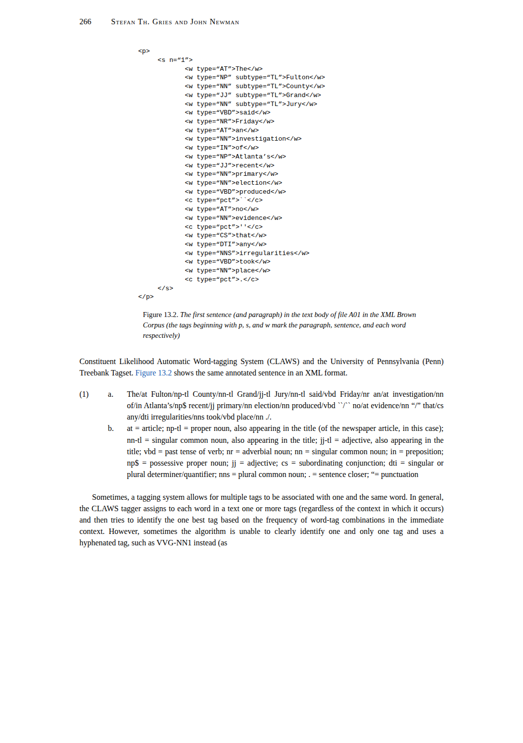266 Stefan Th. Gries and John Newman
<p>
     <s n=“1”>
            <w type=“AT”>The</w>
            <w type=“NP” subtype=“TL”>Fulton</w>
            <w type=“NN” subtype=“TL”>County</w>
            <w type=“JJ” subtype=“TL”>Grand</w>
            <w type=“NN” subtype=“TL”>Jury</w>
            <w type=“VBD”>said</w>
            <w type=“NR”>Friday</w>
            <w type=“AT”>an</w>
            <w type=“NN”>investigation</w>
            <w type=“IN”>of</w>
            <w type=“NP”>Atlanta’s</w>
            <w type=“JJ”>recent</w>
            <w type=“NN”>primary</w>
            <w type=“NN”>election</w>
            <w type=“VBD”>produced</w>
            <c type=“pct”>``</c>
            <w type=“AT”>no</w>
            <w type=“NN”>evidence</w>
            <c type=“pct”>''</c>
            <w type=“CS”>that</w>
            <w type=“DTI”>any</w>
            <w type=“NNS”>irregularities</w>
            <w type=“VBD”>took</w>
            <w type=“NN”>place</w>
            <c type=“pct”>.</c>
     </s>
</p>
Figure 13.2. The first sentence (and paragraph) in the text body of file A01 in the XML Brown Corpus (the tags beginning with p, s, and w mark the paragraph, sentence, and each word respectively)
Constituent Likelihood Automatic Word-tagging System (CLAWS) and the University of Pennsylvania (Penn) Treebank Tagset. Figure 13.2 shows the same annotated sentence in an XML format.
(1)
a.
The/at Fulton/np-tl County/nn-tl Grand/jj-tl Jury/nn-tl said/vbd Friday/nr an/at investigation/nn of/in Atlanta’s/np$ recent/jj primary/nn election/nn produced/vbd ``/`` no/at evidence/nn “/” that/cs any/dti irregularities/nns took/vbd place/nn ./.
b.
at = article; np-tl = proper noun, also appearing in the title (of the newspaper article, in this case); nn-tl = singular common noun, also appearing in the title; jj-tl = adjective, also appearing in the title; vbd = past tense of verb; nr = adverbial noun; nn = singular common noun; in = preposition; np$ = possessive proper noun; jj = adjective; cs = subordinating conjunction; dti = singular or plural determiner/quantifier; nns = plural common noun; . = sentence closer; “= punctuation
Sometimes, a tagging system allows for multiple tags to be associated with one and the same word. In general, the CLAWS tagger assigns to each word in a text one or more tags (regardless of the context in which it occurs) and then tries to identify the one best tag based on the frequency of word-tag combinations in the immediate context. However, sometimes the algorithm is unable to clearly identify one and only one tag and uses a hyphenated tag, such as VVG-NN1 instead (as